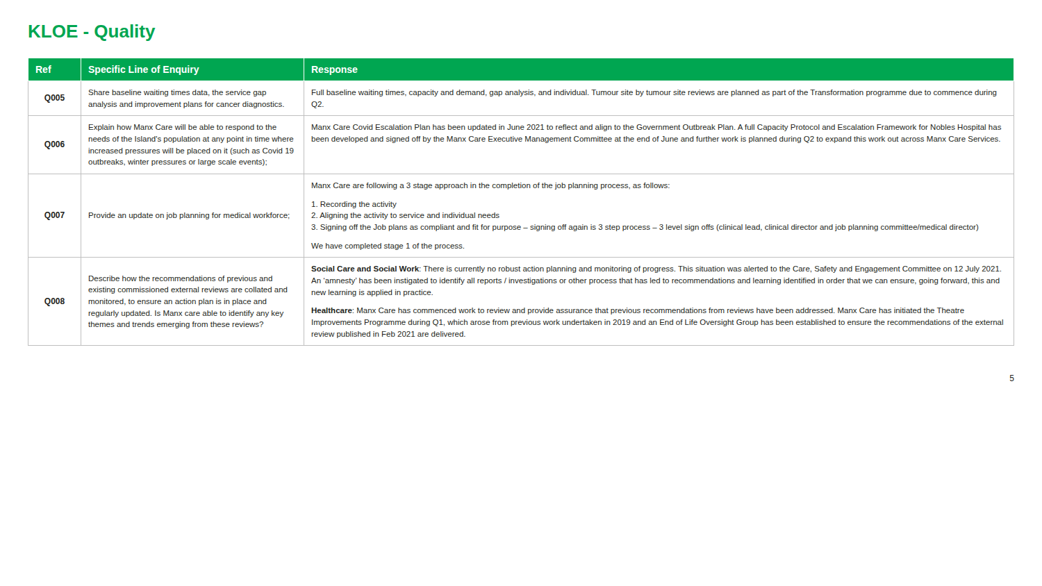KLOE - Quality
| Ref | Specific Line of Enquiry | Response |
| --- | --- | --- |
| Q005 | Share baseline waiting times data, the service gap analysis and improvement plans for cancer diagnostics. | Full baseline waiting times, capacity and demand, gap analysis, and individual. Tumour site by tumour site reviews are planned as part of the Transformation programme due to commence during Q2. |
| Q006 | Explain how Manx Care will be able to respond to the needs of the Island's population at any point in time where increased pressures will be placed on it (such as Covid 19 outbreaks, winter pressures or large scale events); | Manx Care Covid Escalation Plan has been updated in June 2021 to reflect and align to the Government Outbreak Plan. A full Capacity Protocol and Escalation Framework for Nobles Hospital has been developed and signed off by the Manx Care Executive Management Committee at the end of June and further work is planned during Q2 to expand this work out across Manx Care Services. |
| Q007 | Provide an update on job planning for medical workforce; | Manx Care are following a 3 stage approach in the completion of the job planning process, as follows: 1. Recording the activity 2. Aligning the activity to service and individual needs 3. Signing off the Job plans as compliant and fit for purpose – signing off again is 3 step process – 3 level sign offs (clinical lead, clinical director and job planning committee/medical director) We have completed stage 1 of the process. |
| Q008 | Describe how the recommendations of previous and existing commissioned external reviews are collated and monitored, to ensure an action plan is in place and regularly updated. Is Manx care able to identify any key themes and trends emerging from these reviews? | Social Care and Social Work : There is currently no robust action planning and monitoring of progress. This situation was alerted to the Care, Safety and Engagement Committee on 12 July 2021. An ‘amnesty’ has been instigated to identify all reports / investigations or other process that has led to recommendations and learning identified in order that we can ensure, going forward, this and new learning is applied in practice. Healthcare : Manx Care has commenced work to review and provide assurance that previous recommendations from reviews have been addressed. Manx Care has initiated the Theatre Improvements Programme during Q1, which arose from previous work undertaken in 2019 and an End of Life Oversight Group has been established to ensure the recommendations of the external review published in Feb 2021 are delivered. |
5